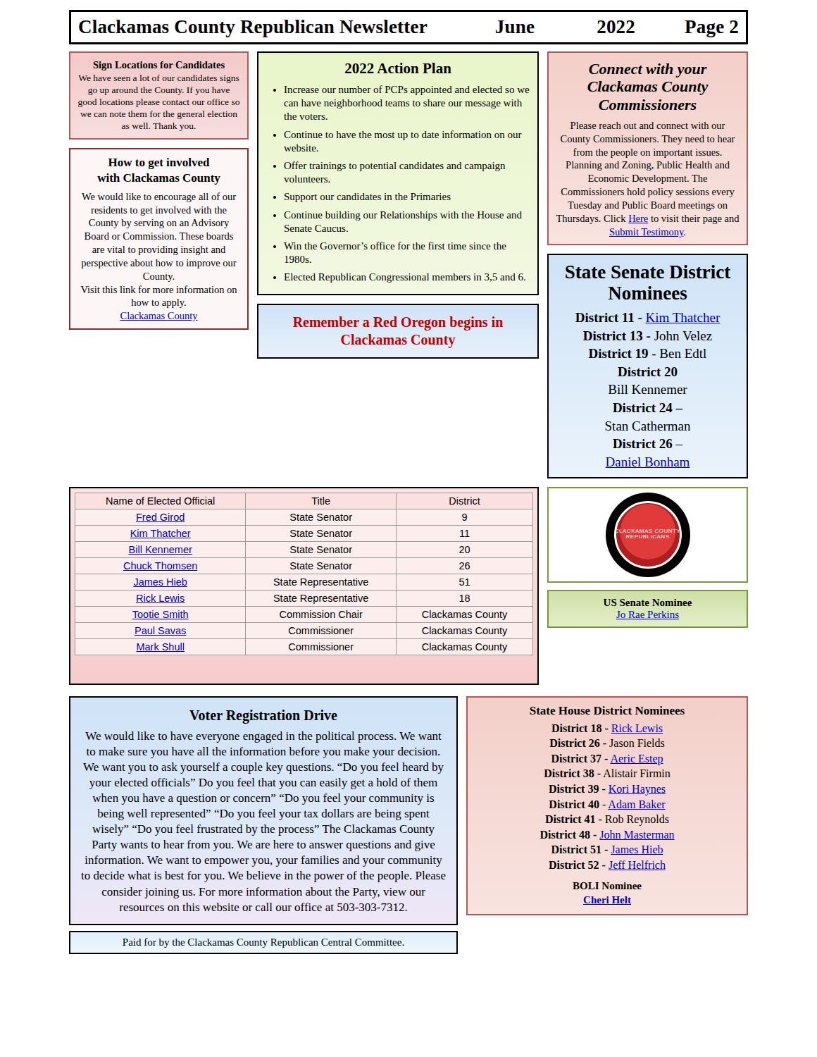Clackamas County Republican Newsletter June 2022 Page 2
Sign Locations for Candidates We have seen a lot of our candidates signs go up around the County. If you have good locations please contact our office so we can note them for the general election as well. Thank you.
How to get involved
with Clackamas County
We would like to encourage all of our residents to get involved with the County by serving on an Advisory Board or Commission. These boards are vital to providing insight and perspective about how to improve our County.
Visit this link for more information on how to apply.
Clackamas County
2022 Action Plan
Increase our number of PCPs appointed and elected so we can have neighborhood teams to share our message with the voters.
Continue to have the most up to date information on our website.
Offer trainings to potential candidates and campaign volunteers.
Support our candidates in the Primaries
Continue building our Relationships with the House and Senate Caucus.
Win the Governor’s office for the first time since the 1980s.
Elected Republican Congressional members in 3,5 and 6.
Remember a Red Oregon begins in Clackamas County
Connect with your Clackamas County Commissioners
Please reach out and connect with our County Commissioners. They need to hear from the people on important issues. Planning and Zoning, Public Health and Economic Development. The Commissioners hold policy sessions every Tuesday and Public Board meetings on Thursdays. Click Here to visit their page and Submit Testimony.
State Senate District Nominees
District 11 - Kim Thatcher District 13 - John Velez District 19 - Ben Edtl District 20 Bill Kennemer District 24 – Stan Catherman District 26 – Daniel Bonham
| Name of Elected Official | Title | District |
| --- | --- | --- |
| Fred Girod | State Senator | 9 |
| Kim Thatcher | State Senator | 11 |
| Bill Kennemer | State Senator | 20 |
| Chuck Thomsen | State Senator | 26 |
| James Hieb | State Representative | 51 |
| Rick Lewis | State Representative | 18 |
| Tootie Smith | Commission Chair | Clackamas County |
| Paul Savas | Commissioner | Clackamas County |
| Mark Shull | Commissioner | Clackamas County |
CLACKAMAS COUNTY
REPUBLICANS
US Senate Nominee Jo Rae Perkins
Voter Registration Drive
We would like to have everyone engaged in the political process. We want to make sure you have all the information before you make your decision. We want you to ask yourself a couple key questions. “Do you feel heard by your elected officials” Do you feel that you can easily get a hold of them when you have a question or concern” “Do you feel your community is being well represented” “Do you feel your tax dollars are being spent wisely” “Do you feel frustrated by the process” The Clackamas County Party wants to hear from you. We are here to answer questions and give information. We want to empower you, your families and your community to decide what is best for you. We believe in the power of the people. Please consider joining us. For more information about the Party, view our resources on this website or call our office at 503-303-7312.
Paid for by the Clackamas County Republican Central Committee.
State House District Nominees
District 18 - Rick Lewis
District 26 - Jason Fields
District 37 - Aeric Estep
District 38 - Alistair Firmin
District 39 - Kori Haynes
District 40 - Adam Baker
District 41 - Rob Reynolds
District 48 - John Masterman
District 51 - James Hieb
District 52 - Jeff Helfrich
BOLI Nominee
Cheri Helt